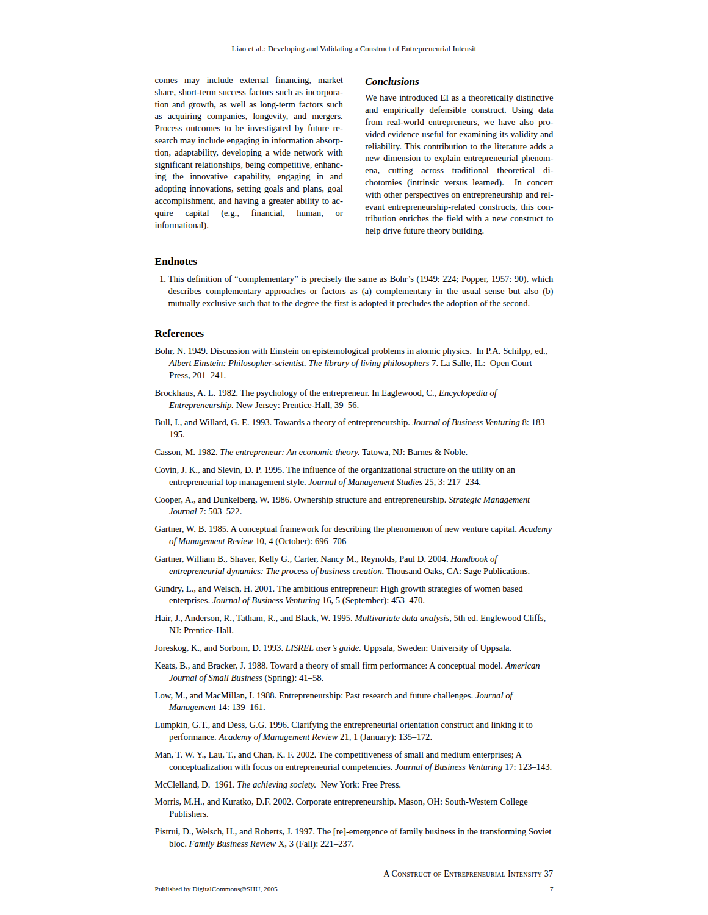Liao et al.: Developing and Validating a Construct of Entrepreneurial Intensit
comes may include external financing, market share, short-term success factors such as incorporation and growth, as well as long-term factors such as acquiring companies, longevity, and mergers. Process outcomes to be investigated by future research may include engaging in information absorption, adaptability, developing a wide network with significant relationships, being competitive, enhancing the innovative capability, engaging in and adopting innovations, setting goals and plans, goal accomplishment, and having a greater ability to acquire capital (e.g., financial, human, or informational).
Conclusions
We have introduced EI as a theoretically distinctive and empirically defensible construct. Using data from real-world entrepreneurs, we have also provided evidence useful for examining its validity and reliability. This contribution to the literature adds a new dimension to explain entrepreneurial phenomena, cutting across traditional theoretical dichotomies (intrinsic versus learned). In concert with other perspectives on entrepreneurship and relevant entrepreneurship-related constructs, this contribution enriches the field with a new construct to help drive future theory building.
Endnotes
This definition of “complementary” is precisely the same as Bohr’s (1949: 224; Popper, 1957: 90), which describes complementary approaches or factors as (a) complementary in the usual sense but also (b) mutually exclusive such that to the degree the first is adopted it precludes the adoption of the second.
References
Bohr, N. 1949. Discussion with Einstein on epistemological problems in atomic physics. In P.A. Schilpp, ed., Albert Einstein: Philosopher-scientist. The library of living philosophers 7. La Salle, IL: Open Court Press, 201–241.
Brockhaus, A. L. 1982. The psychology of the entrepreneur. In Eaglewood, C., Encyclopedia of Entrepreneurship. New Jersey: Prentice-Hall, 39–56.
Bull, I., and Willard, G. E. 1993. Towards a theory of entrepreneurship. Journal of Business Venturing 8: 183–195.
Casson, M. 1982. The entrepreneur: An economic theory. Tatowa, NJ: Barnes & Noble.
Covin, J. K., and Slevin, D. P. 1995. The influence of the organizational structure on the utility on an entrepreneurial top management style. Journal of Management Studies 25, 3: 217–234.
Cooper, A., and Dunkelberg, W. 1986. Ownership structure and entrepreneurship. Strategic Management Journal 7: 503–522.
Gartner, W. B. 1985. A conceptual framework for describing the phenomenon of new venture capital. Academy of Management Review 10, 4 (October): 696–706
Gartner, William B., Shaver, Kelly G., Carter, Nancy M., Reynolds, Paul D. 2004. Handbook of entrepreneurial dynamics: The process of business creation. Thousand Oaks, CA: Sage Publications.
Gundry, L., and Welsch, H. 2001. The ambitious entrepreneur: High growth strategies of women based enterprises. Journal of Business Venturing 16, 5 (September): 453–470.
Hair, J., Anderson, R., Tatham, R., and Black, W. 1995. Multivariate data analysis, 5th ed. Englewood Cliffs, NJ: Prentice-Hall.
Joreskog, K., and Sorbom, D. 1993. LISREL user’s guide. Uppsala, Sweden: University of Uppsala.
Keats, B., and Bracker, J. 1988. Toward a theory of small firm performance: A conceptual model. American Journal of Small Business (Spring): 41–58.
Low, M., and MacMillan, I. 1988. Entrepreneurship: Past research and future challenges. Journal of Management 14: 139–161.
Lumpkin, G.T., and Dess, G.G. 1996. Clarifying the entrepreneurial orientation construct and linking it to performance. Academy of Management Review 21, 1 (January): 135–172.
Man, T. W. Y., Lau, T., and Chan, K. F. 2002. The competitiveness of small and medium enterprises; A conceptualization with focus on entrepreneurial competencies. Journal of Business Venturing 17: 123–143.
McClelland, D. 1961. The achieving society. New York: Free Press.
Morris, M.H., and Kuratko, D.F. 2002. Corporate entrepreneurship. Mason, OH: South-Western College Publishers.
Pistrui, D., Welsch, H., and Roberts, J. 1997. The [re]-emergence of family business in the transforming Soviet bloc. Family Business Review X, 3 (Fall): 221–237.
A Construct of Entrepreneurial Intensity 37
Published by DigitalCommons@SHU, 2005
7